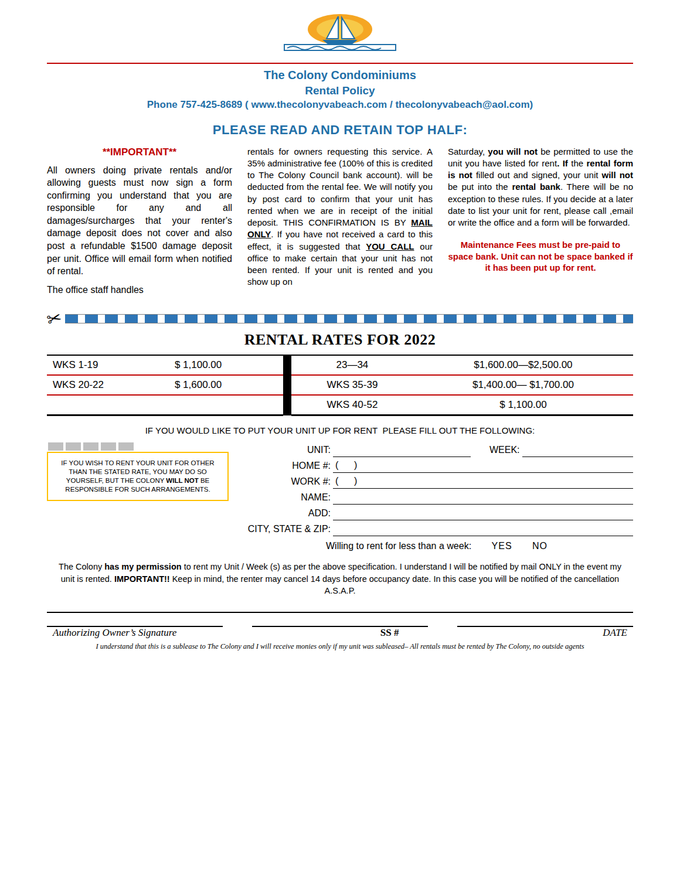The Colony Condominiums
Rental Policy
Phone 757-425-8689 ( www.thecolonyvabeach.com / thecolonyvabeach@aol.com)
PLEASE READ AND RETAIN TOP HALF:
**IMPORTANT**
All owners doing private rentals and/or allowing guests must now sign a form confirming you understand that you are responsible for any and all damages/surcharges that your renter's damage deposit does not cover and also post a refundable $1500 damage deposit per unit. Office will email form when notified of rental.
The office staff handles
rentals for owners requesting this service. A 35% administrative fee (100% of this is credited to The Colony Council bank account). will be deducted from the rental fee. We will notify you by post card to confirm that your unit has rented when we are in receipt of the initial deposit. THIS CONFIRMATION IS BY MAIL ONLY. If you have not received a card to this effect, it is suggested that YOU CALL our office to make certain that your unit has not been rented. If your unit is rented and you show up on
Saturday, you will not be permitted to use the unit you have listed for rent. If the rental form is not filled out and signed, your unit will not be put into the rental bank. There will be no exception to these rules. If you decide at a later date to list your unit for rent, please call ,email or write the office and a form will be forwarded.
Maintenance Fees must be pre-paid to space bank. Unit can not be space banked if it has been put up for rent.
✂
RENTAL RATES FOR 2022
| WKS 1-19 | $ 1,100.00 | | 23—34 | $1,600.00—$2,500.00 |
| WKS 20-22 | $ 1,600.00 | WKS 35-39 | $1,400.00— $1,700.00 |
| | | WKS 40-52 | $ 1,100.00 |
IF YOU WOULD LIKE TO PUT YOUR UNIT UP FOR RENT PLEASE FILL OUT THE FOLLOWING:
IF YOU WISH TO RENT YOUR UNIT FOR OTHER THAN THE STATED RATE, YOU MAY DO SO YOURSELF, BUT THE COLONY WILL NOT BE RESPONSIBLE FOR SUCH ARRANGEMENTS.
| UNIT: | | WEEK: | |
| HOME #: | ( ) |
| WORK #: | ( ) |
| NAME: | |
| ADD: | |
| CITY, STATE & ZIP: | |
Willing to rent for less than a week: YES NO
The Colony has my permission to rent my Unit / Week (s) as per the above specification. I understand I will be notified by mail ONLY in the event my unit is rented. IMPORTANT!! Keep in mind, the renter may cancel 14 days before occupancy date. In this case you will be notified of the cancellation A.S.A.P.
Authorizing Owner’s Signature
SS #
DATE
I understand that this is a sublease to The Colony and I will receive monies only if my unit was subleased– All rentals must be rented by The Colony, no outside agents